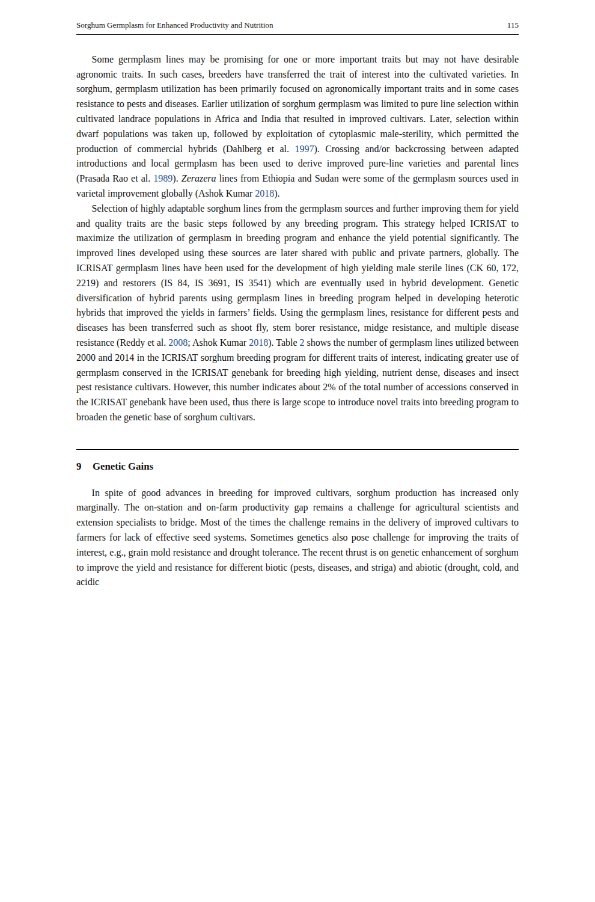Sorghum Germplasm for Enhanced Productivity and Nutrition 115
Some germplasm lines may be promising for one or more important traits but may not have desirable agronomic traits. In such cases, breeders have transferred the trait of interest into the cultivated varieties. In sorghum, germplasm utilization has been primarily focused on agronomically important traits and in some cases resistance to pests and diseases. Earlier utilization of sorghum germplasm was limited to pure line selection within cultivated landrace populations in Africa and India that resulted in improved cultivars. Later, selection within dwarf populations was taken up, followed by exploitation of cytoplasmic male-sterility, which permitted the production of commercial hybrids (Dahlberg et al. 1997). Crossing and/or backcrossing between adapted introductions and local germplasm has been used to derive improved pure-line varieties and parental lines (Prasada Rao et al. 1989). Zerazera lines from Ethiopia and Sudan were some of the germplasm sources used in varietal improvement globally (Ashok Kumar 2018).
Selection of highly adaptable sorghum lines from the germplasm sources and further improving them for yield and quality traits are the basic steps followed by any breeding program. This strategy helped ICRISAT to maximize the utilization of germplasm in breeding program and enhance the yield potential significantly. The improved lines developed using these sources are later shared with public and private partners, globally. The ICRISAT germplasm lines have been used for the development of high yielding male sterile lines (CK 60, 172, 2219) and restorers (IS 84, IS 3691, IS 3541) which are eventually used in hybrid development. Genetic diversification of hybrid parents using germplasm lines in breeding program helped in developing heterotic hybrids that improved the yields in farmers’ fields. Using the germplasm lines, resistance for different pests and diseases has been transferred such as shoot fly, stem borer resistance, midge resistance, and multiple disease resistance (Reddy et al. 2008; Ashok Kumar 2018). Table 2 shows the number of germplasm lines utilized between 2000 and 2014 in the ICRISAT sorghum breeding program for different traits of interest, indicating greater use of germplasm conserved in the ICRISAT genebank for breeding high yielding, nutrient dense, diseases and insect pest resistance cultivars. However, this number indicates about 2% of the total number of accessions conserved in the ICRISAT genebank have been used, thus there is large scope to introduce novel traits into breeding program to broaden the genetic base of sorghum cultivars.
9 Genetic Gains
In spite of good advances in breeding for improved cultivars, sorghum production has increased only marginally. The on-station and on-farm productivity gap remains a challenge for agricultural scientists and extension specialists to bridge. Most of the times the challenge remains in the delivery of improved cultivars to farmers for lack of effective seed systems. Sometimes genetics also pose challenge for improving the traits of interest, e.g., grain mold resistance and drought tolerance. The recent thrust is on genetic enhancement of sorghum to improve the yield and resistance for different biotic (pests, diseases, and striga) and abiotic (drought, cold, and acidic